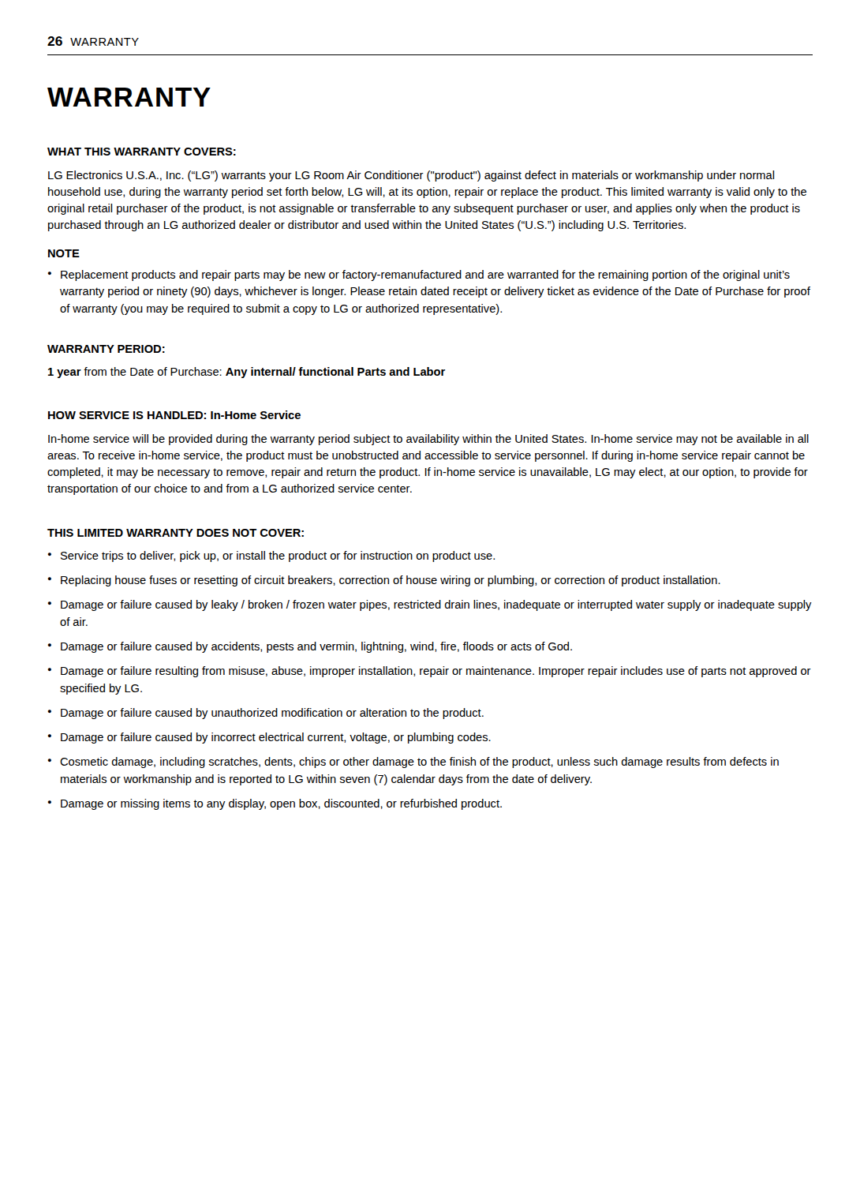26 WARRANTY
WARRANTY
WHAT THIS WARRANTY COVERS:
LG Electronics U.S.A., Inc. (“LG”) warrants your LG Room Air Conditioner ("product") against defect in materials or workmanship under normal household use, during the warranty period set forth below, LG will, at its option, repair or replace the product. This limited warranty is valid only to the original retail purchaser of the product, is not assignable or transferrable to any subsequent purchaser or user, and applies only when the product is purchased through an LG authorized dealer or distributor and used within the United States (“U.S.”) including U.S. Territories.
NOTE
Replacement products and repair parts may be new or factory-remanufactured and are warranted for the remaining portion of the original unit’s warranty period or ninety (90) days, whichever is longer. Please retain dated receipt or delivery ticket as evidence of the Date of Purchase for proof of warranty (you may be required to submit a copy to LG or authorized representative).
WARRANTY PERIOD:
1 year from the Date of Purchase: Any internal/ functional Parts and Labor
HOW SERVICE IS HANDLED: In-Home Service
In-home service will be provided during the warranty period subject to availability within the United States. In-home service may not be available in all areas. To receive in-home service, the product must be unobstructed and accessible to service personnel. If during in-home service repair cannot be completed, it may be necessary to remove, repair and return the product. If in-home service is unavailable, LG may elect, at our option, to provide for transportation of our choice to and from a LG authorized service center.
THIS LIMITED WARRANTY DOES NOT COVER:
Service trips to deliver, pick up, or install the product or for instruction on product use.
Replacing house fuses or resetting of circuit breakers, correction of house wiring or plumbing, or correction of product installation.
Damage or failure caused by leaky / broken / frozen water pipes, restricted drain lines, inadequate or interrupted water supply or inadequate supply of air.
Damage or failure caused by accidents, pests and vermin, lightning, wind, fire, floods or acts of God.
Damage or failure resulting from misuse, abuse, improper installation, repair or maintenance. Improper repair includes use of parts not approved or specified by LG.
Damage or failure caused by unauthorized modification or alteration to the product.
Damage or failure caused by incorrect electrical current, voltage, or plumbing codes.
Cosmetic damage, including scratches, dents, chips or other damage to the finish of the product, unless such damage results from defects in materials or workmanship and is reported to LG within seven (7) calendar days from the date of delivery.
Damage or missing items to any display, open box, discounted, or refurbished product.